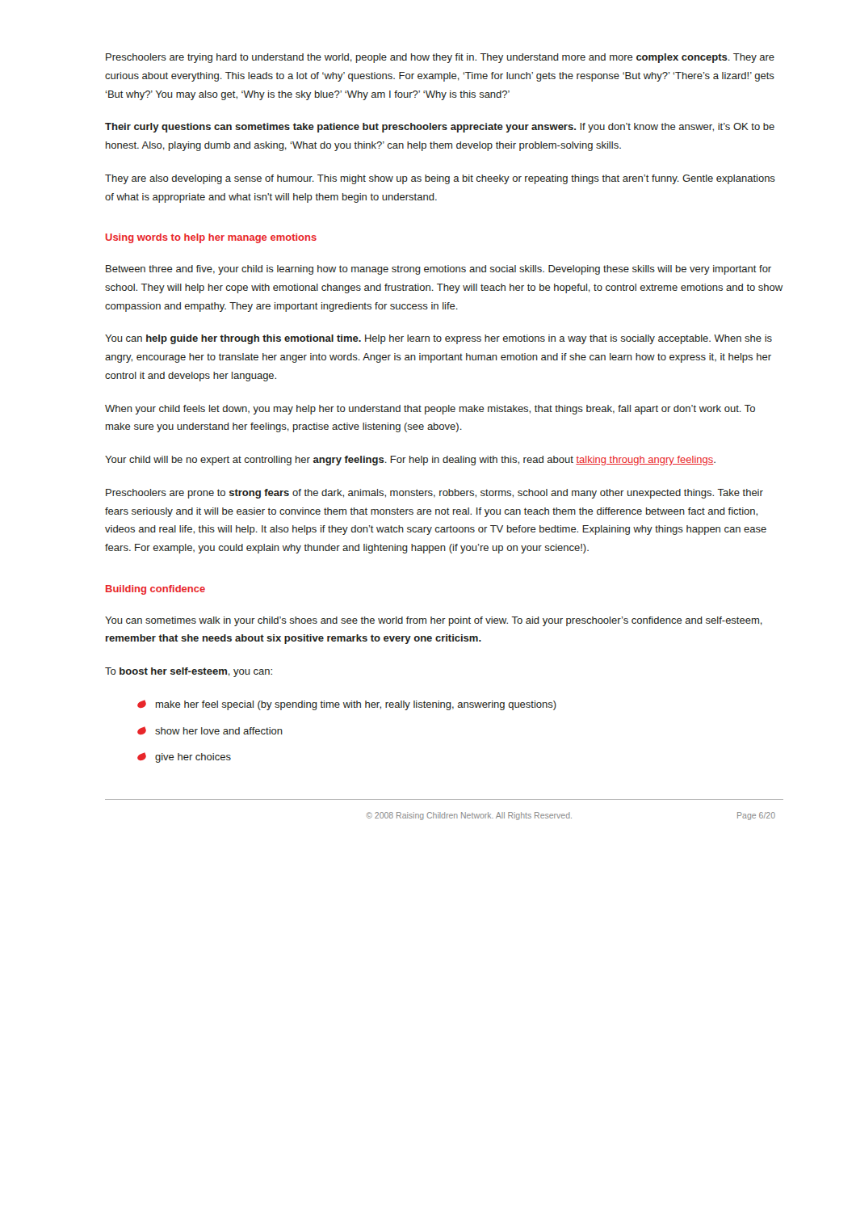Preschoolers are trying hard to understand the world, people and how they fit in. They understand more and more complex concepts. They are curious about everything. This leads to a lot of ‘why’ questions. For example, ‘Time for lunch’ gets the response ‘But why?’ ‘There’s a lizard!’ gets ‘But why?’ You may also get, ‘Why is the sky blue?’ ‘Why am I four?’ ‘Why is this sand?’
Their curly questions can sometimes take patience but preschoolers appreciate your answers. If you don’t know the answer, it’s OK to be honest. Also, playing dumb and asking, ‘What do you think?’ can help them develop their problem-solving skills.
They are also developing a sense of humour. This might show up as being a bit cheeky or repeating things that aren’t funny. Gentle explanations of what is appropriate and what isn't will help them begin to understand.
Using words to help her manage emotions
Between three and five, your child is learning how to manage strong emotions and social skills. Developing these skills will be very important for school. They will help her cope with emotional changes and frustration. They will teach her to be hopeful, to control extreme emotions and to show compassion and empathy. They are important ingredients for success in life.
You can help guide her through this emotional time. Help her learn to express her emotions in a way that is socially acceptable. When she is angry, encourage her to translate her anger into words. Anger is an important human emotion and if she can learn how to express it, it helps her control it and develops her language.
When your child feels let down, you may help her to understand that people make mistakes, that things break, fall apart or don’t work out. To make sure you understand her feelings, practise active listening (see above).
Your child will be no expert at controlling her angry feelings. For help in dealing with this, read about talking through angry feelings.
Preschoolers are prone to strong fears of the dark, animals, monsters, robbers, storms, school and many other unexpected things. Take their fears seriously and it will be easier to convince them that monsters are not real. If you can teach them the difference between fact and fiction, videos and real life, this will help. It also helps if they don’t watch scary cartoons or TV before bedtime. Explaining why things happen can ease fears. For example, you could explain why thunder and lightening happen (if you’re up on your science!).
Building confidence
You can sometimes walk in your child’s shoes and see the world from her point of view. To aid your preschooler’s confidence and self-esteem, remember that she needs about six positive remarks to every one criticism.
To boost her self-esteem, you can:
make her feel special (by spending time with her, really listening, answering questions)
show her love and affection
give her choices
Page 6/20 © 2008 Raising Children Network. All Rights Reserved.